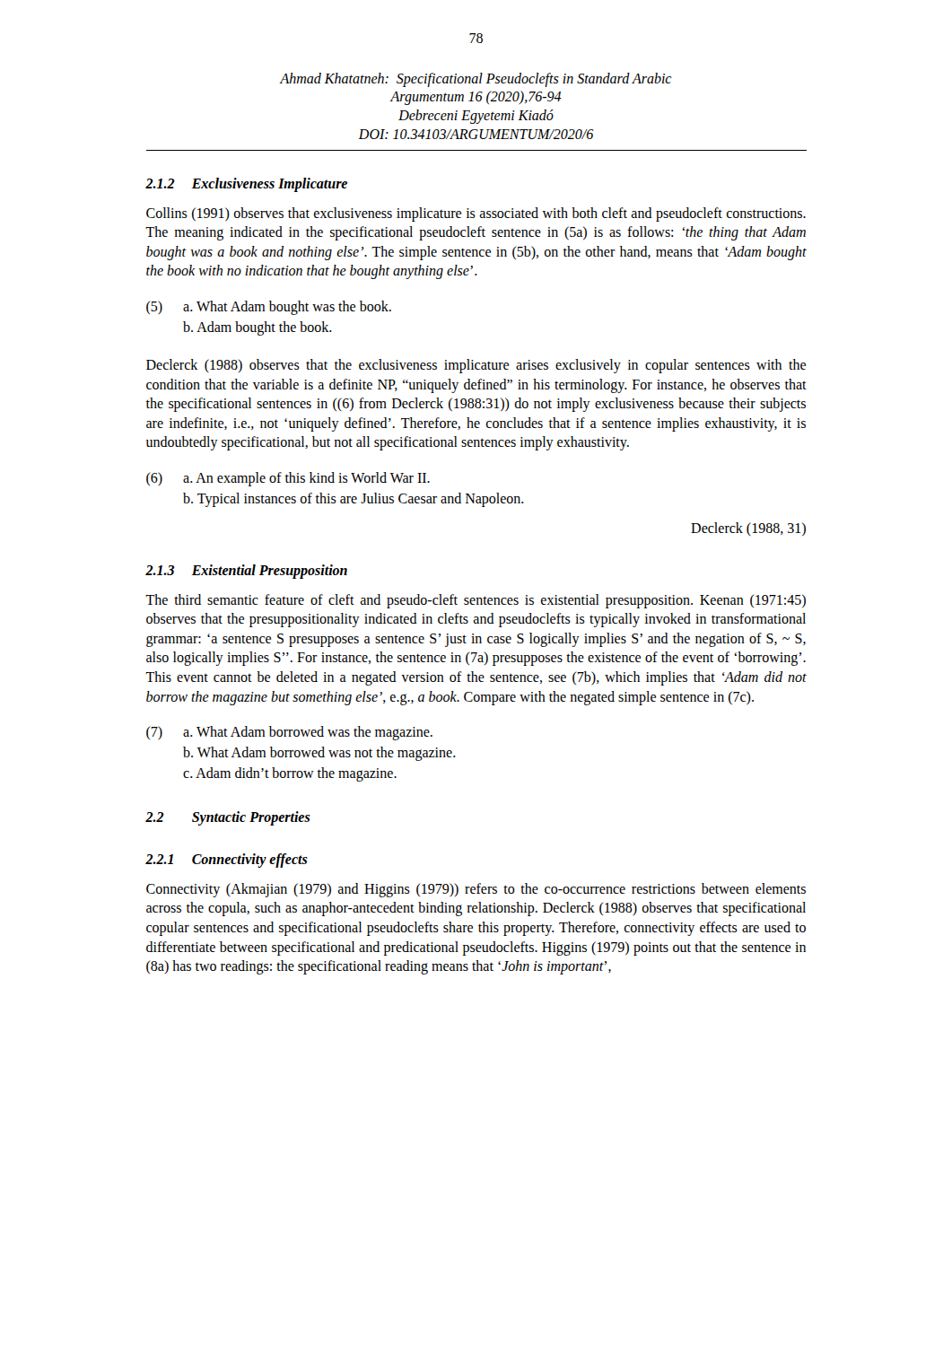78
Ahmad Khatatneh: Specificational Pseudoclefts in Standard Arabic
Argumentum 16 (2020),76-94
Debreceni Egyetemi Kiadó
DOI: 10.34103/ARGUMENTUM/2020/6
2.1.2 Exclusiveness Implicature
Collins (1991) observes that exclusiveness implicature is associated with both cleft and pseudocleft constructions. The meaning indicated in the specificational pseudocleft sentence in (5a) is as follows: ‘the thing that Adam bought was a book and nothing else’. The simple sentence in (5b), on the other hand, means that ‘Adam bought the book with no indication that he bought anything else’.
(5)
a. What Adam bought was the book.
b. Adam bought the book.
Declerck (1988) observes that the exclusiveness implicature arises exclusively in copular sentences with the condition that the variable is a definite NP, “uniquely defined” in his terminology. For instance, he observes that the specificational sentences in ((6) from Declerck (1988:31)) do not imply exclusiveness because their subjects are indefinite, i.e., not ‘uniquely defined’. Therefore, he concludes that if a sentence implies exhaustivity, it is undoubtedly specificational, but not all specificational sentences imply exhaustivity.
(6)
a. An example of this kind is World War II.
b. Typical instances of this are Julius Caesar and Napoleon.
Declerck (1988, 31)
2.1.3 Existential Presupposition
The third semantic feature of cleft and pseudo-cleft sentences is existential presupposition. Keenan (1971:45) observes that the presuppositionality indicated in clefts and pseudoclefts is typically invoked in transformational grammar: ‘a sentence S presupposes a sentence S’ just in case S logically implies S’ and the negation of S, ~ S, also logically implies S’’. For instance, the sentence in (7a) presupposes the existence of the event of ‘borrowing’. This event cannot be deleted in a negated version of the sentence, see (7b), which implies that ‘Adam did not borrow the magazine but something else’, e.g., a book. Compare with the negated simple sentence in (7c).
(7)
a. What Adam borrowed was the magazine.
b. What Adam borrowed was not the magazine.
c. Adam didn’t borrow the magazine.
2.2 Syntactic Properties
2.2.1 Connectivity effects
Connectivity (Akmajian (1979) and Higgins (1979)) refers to the co-occurrence restrictions between elements across the copula, such as anaphor-antecedent binding relationship. Declerck (1988) observes that specificational copular sentences and specificational pseudoclefts share this property. Therefore, connectivity effects are used to differentiate between specificational and predicational pseudoclefts. Higgins (1979) points out that the sentence in (8a) has two readings: the specificational reading means that ‘John is important’,